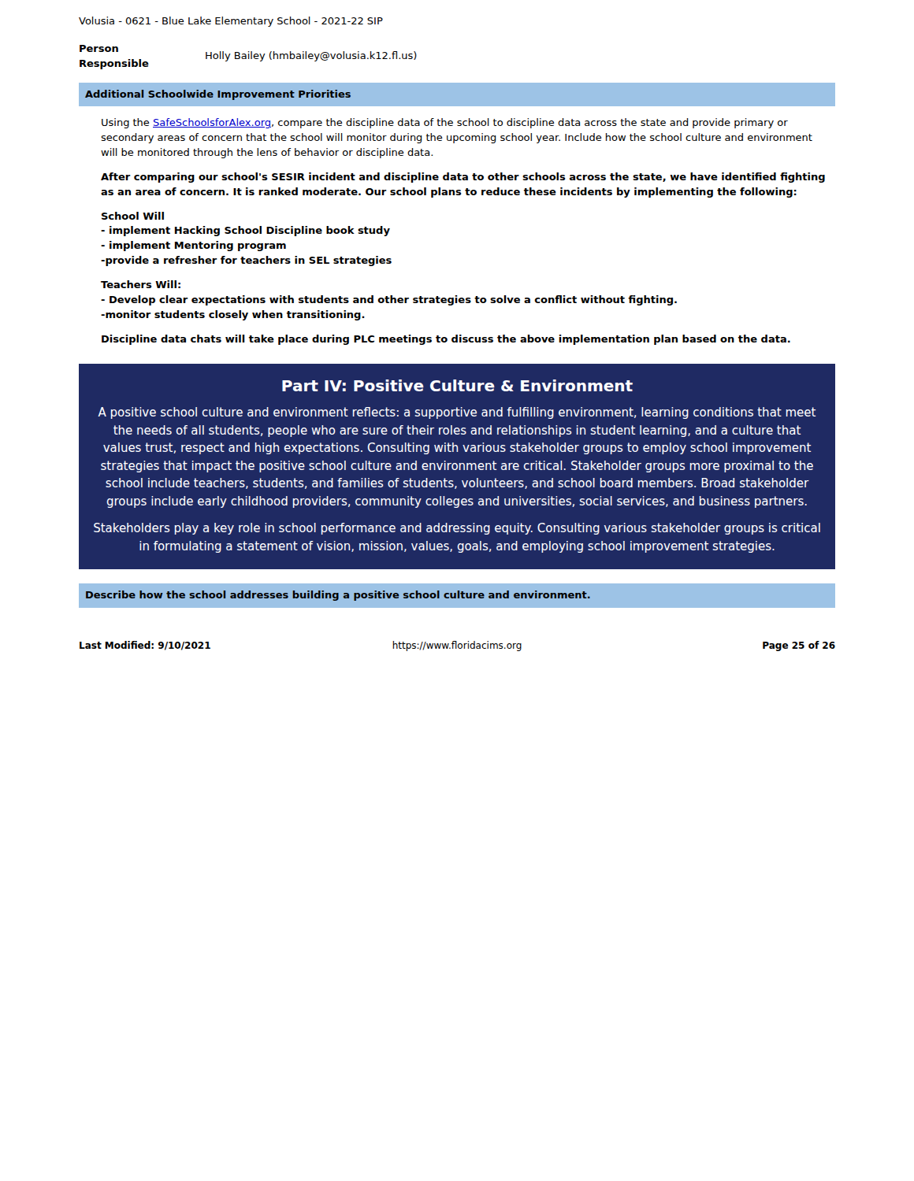Volusia - 0621 - Blue Lake Elementary School - 2021-22 SIP
Person
Responsible
Holly Bailey (hmbailey@volusia.k12.fl.us)
Additional Schoolwide Improvement Priorities
Using the SafeSchoolsforAlex.org, compare the discipline data of the school to discipline data across the state and provide primary or secondary areas of concern that the school will monitor during the upcoming school year. Include how the school culture and environment will be monitored through the lens of behavior or discipline data.
After comparing our school's SESIR incident and discipline data to other schools across the state, we have identified fighting as an area of concern. It is ranked moderate. Our school plans to reduce these incidents by implementing the following:
School Will
- implement Hacking School Discipline book study
- implement Mentoring program
-provide a refresher for teachers in SEL strategies
Teachers Will:
- Develop clear expectations with students and other strategies to solve a conflict without fighting.
-monitor students closely when transitioning.
Discipline data chats will take place during PLC meetings to discuss the above implementation plan based on the data.
Part IV: Positive Culture & Environment
A positive school culture and environment reflects: a supportive and fulfilling environment, learning conditions that meet the needs of all students, people who are sure of their roles and relationships in student learning, and a culture that values trust, respect and high expectations. Consulting with various stakeholder groups to employ school improvement strategies that impact the positive school culture and environment are critical. Stakeholder groups more proximal to the school include teachers, students, and families of students, volunteers, and school board members. Broad stakeholder groups include early childhood providers, community colleges and universities, social services, and business partners.
Stakeholders play a key role in school performance and addressing equity. Consulting various stakeholder groups is critical in formulating a statement of vision, mission, values, goals, and employing school improvement strategies.
Describe how the school addresses building a positive school culture and environment.
Last Modified: 9/10/2021
https://www.floridacims.org
Page 25 of 26